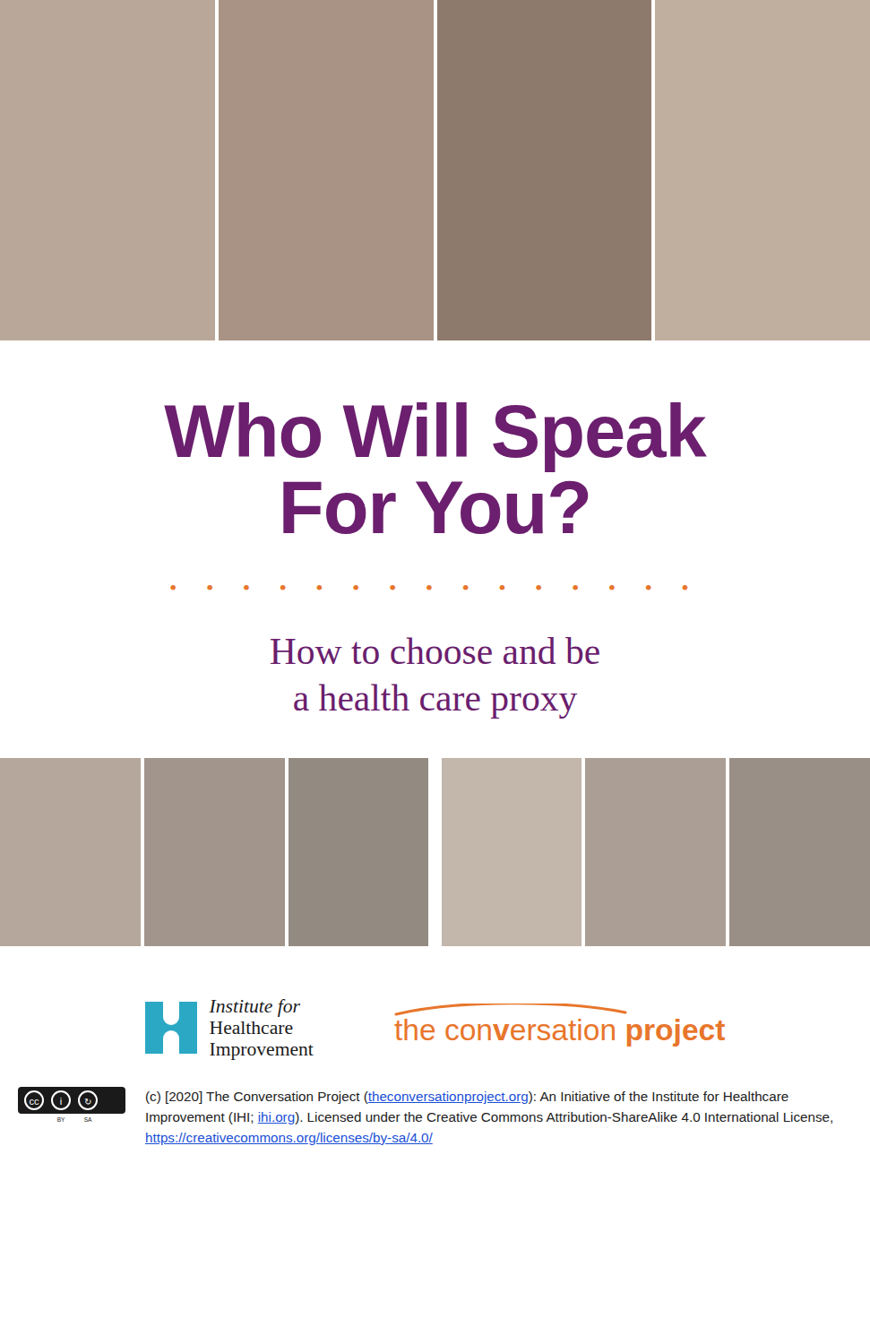Who Will Speak
For You?
• • • • • • • • • • • • • • •
How to choose and be
a health care proxy
Institute for
Healthcare
Improvement
the conversation project
cc i ↻ BY SA
(c) [2020] The Conversation Project (theconversationproject.org): An Initiative of the Institute for Healthcare Improvement (IHI; ihi.org). Licensed under the Creative Commons Attribution-ShareAlike 4.0 International License, https://creativecommons.org/licenses/by-sa/4.0/